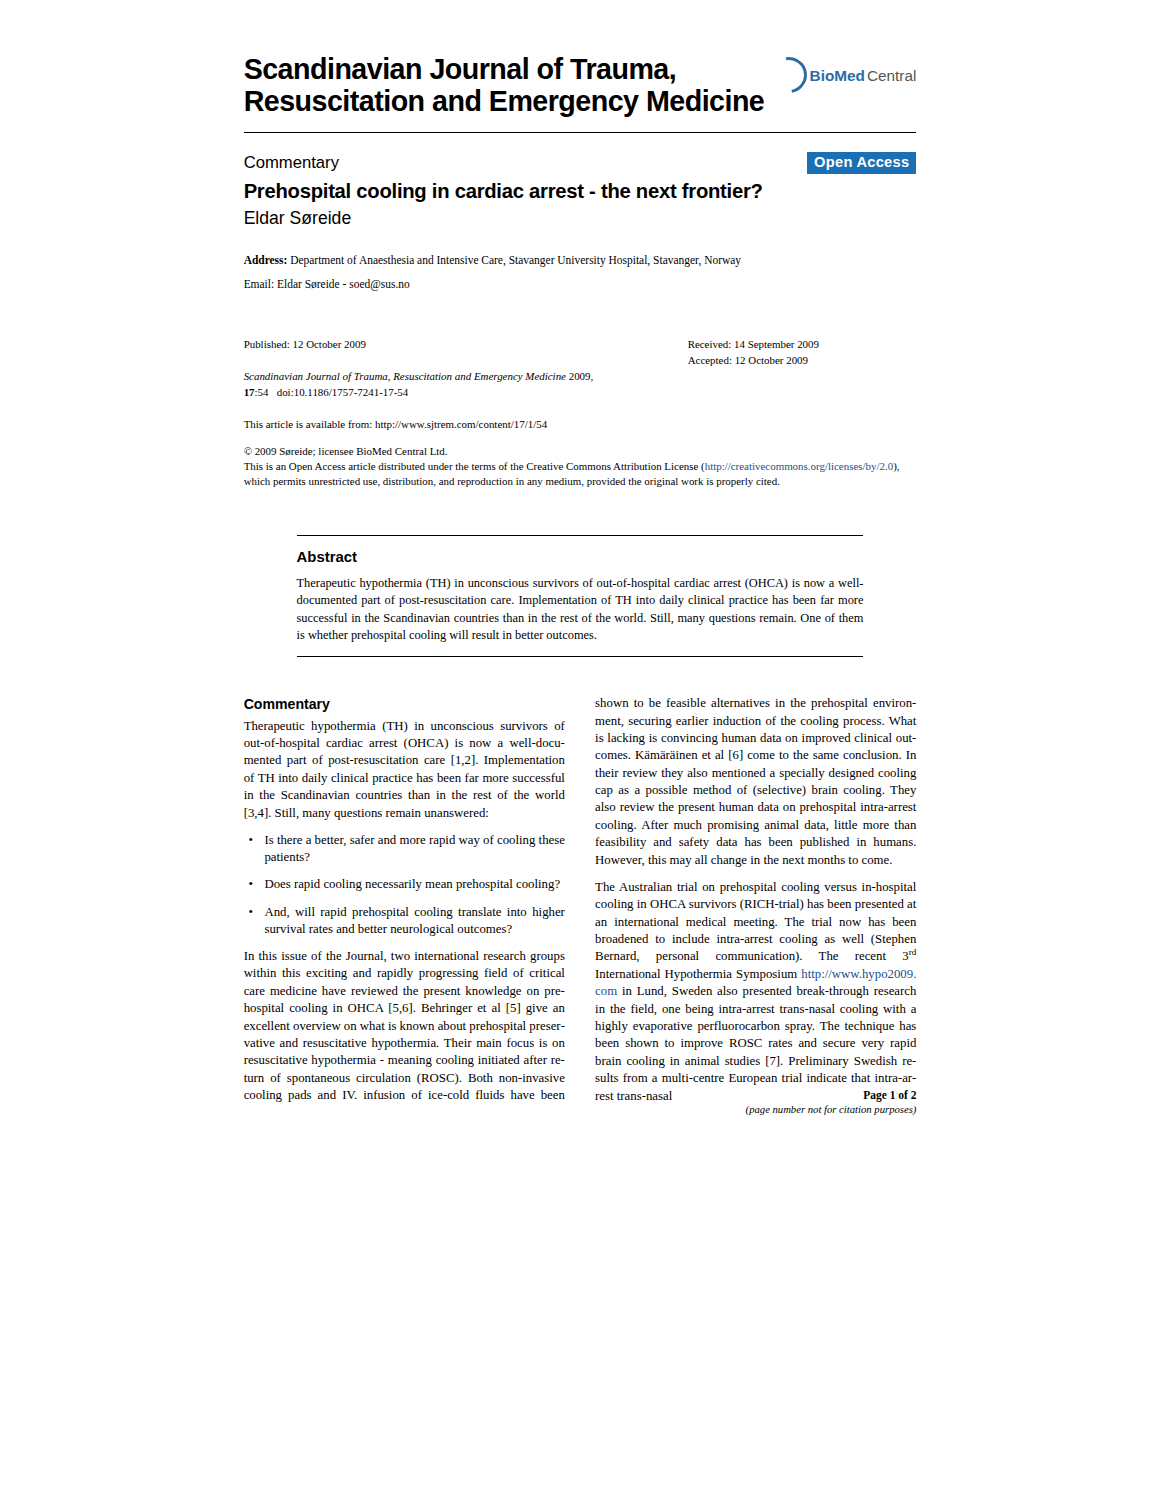Scandinavian Journal of Trauma,
Resuscitation and Emergency Medicine
BioMed Central
Open Access
Commentary
Prehospital cooling in cardiac arrest - the next frontier?
Eldar Søreide
Address: Department of Anaesthesia and Intensive Care, Stavanger University Hospital, Stavanger, Norway
Email: Eldar Søreide - soed@sus.no
Received: 14 September 2009
Accepted: 12 October 2009
Published: 12 October 2009
Scandinavian Journal of Trauma, Resuscitation and Emergency Medicine 2009, 17:54 doi:10.1186/1757-7241-17-54
This article is available from: http://www.sjtrem.com/content/17/1/54
© 2009 Søreide; licensee BioMed Central Ltd.
This is an Open Access article distributed under the terms of the Creative Commons Attribution License (http://creativecommons.org/licenses/by/2.0),
which permits unrestricted use, distribution, and reproduction in any medium, provided the original work is properly cited.
Abstract
Therapeutic hypothermia (TH) in unconscious survivors of out-of-hospital cardiac arrest (OHCA) is now a well-documented part of post-resuscitation care. Implementation of TH into daily clinical practice has been far more successful in the Scandinavian countries than in the rest of the world. Still, many questions remain. One of them is whether prehospital cooling will result in better outcomes.
Commentary
Therapeutic hypothermia (TH) in unconscious survivors of out-of-hospital cardiac arrest (OHCA) is now a well-documented part of post-resuscitation care [1,2]. Implementation of TH into daily clinical practice has been far more successful in the Scandinavian countries than in the rest of the world [3,4]. Still, many questions remain unanswered:
Is there a better, safer and more rapid way of cooling these patients?
Does rapid cooling necessarily mean prehospital cooling?
And, will rapid prehospital cooling translate into higher survival rates and better neurological outcomes?
In this issue of the Journal, two international research groups within this exciting and rapidly progressing field of critical care medicine have reviewed the present knowledge on prehospital cooling in OHCA [5,6]. Behringer et al [5] give an excellent overview on what is known about prehospital preservative and resuscitative hypothermia. Their main focus is on resuscitative hypothermia - meaning cooling initiated after return of spontaneous circulation (ROSC). Both non-invasive cooling pads and IV. infusion of ice-cold fluids have been shown to be feasible alternatives in the prehospital environment, securing earlier induction of the cooling process. What is lacking is convincing human data on improved clinical outcomes. Kämäräinen et al [6] come to the same conclusion. In their review they also mentioned a specially designed cooling cap as a possible method of (selective) brain cooling. They also review the present human data on prehospital intra-arrest cooling. After much promising animal data, little more than feasibility and safety data has been published in humans. However, this may all change in the next months to come.
The Australian trial on prehospital cooling versus in-hospital cooling in OHCA survivors (RICH-trial) has been presented at an international medical meeting. The trial now has been broadened to include intra-arrest cooling as well (Stephen Bernard, personal communication). The recent 3rd International Hypothermia Symposium http://www.hypo2009.com in Lund, Sweden also presented break-through research in the field, one being intra-arrest trans-nasal cooling with a highly evaporative perfluorocarbon spray. The technique has been shown to improve ROSC rates and secure very rapid brain cooling in animal studies [7]. Preliminary Swedish results from a multi-centre European trial indicate that intra-arrest trans-nasal
Page 1 of 2
(page number not for citation purposes)